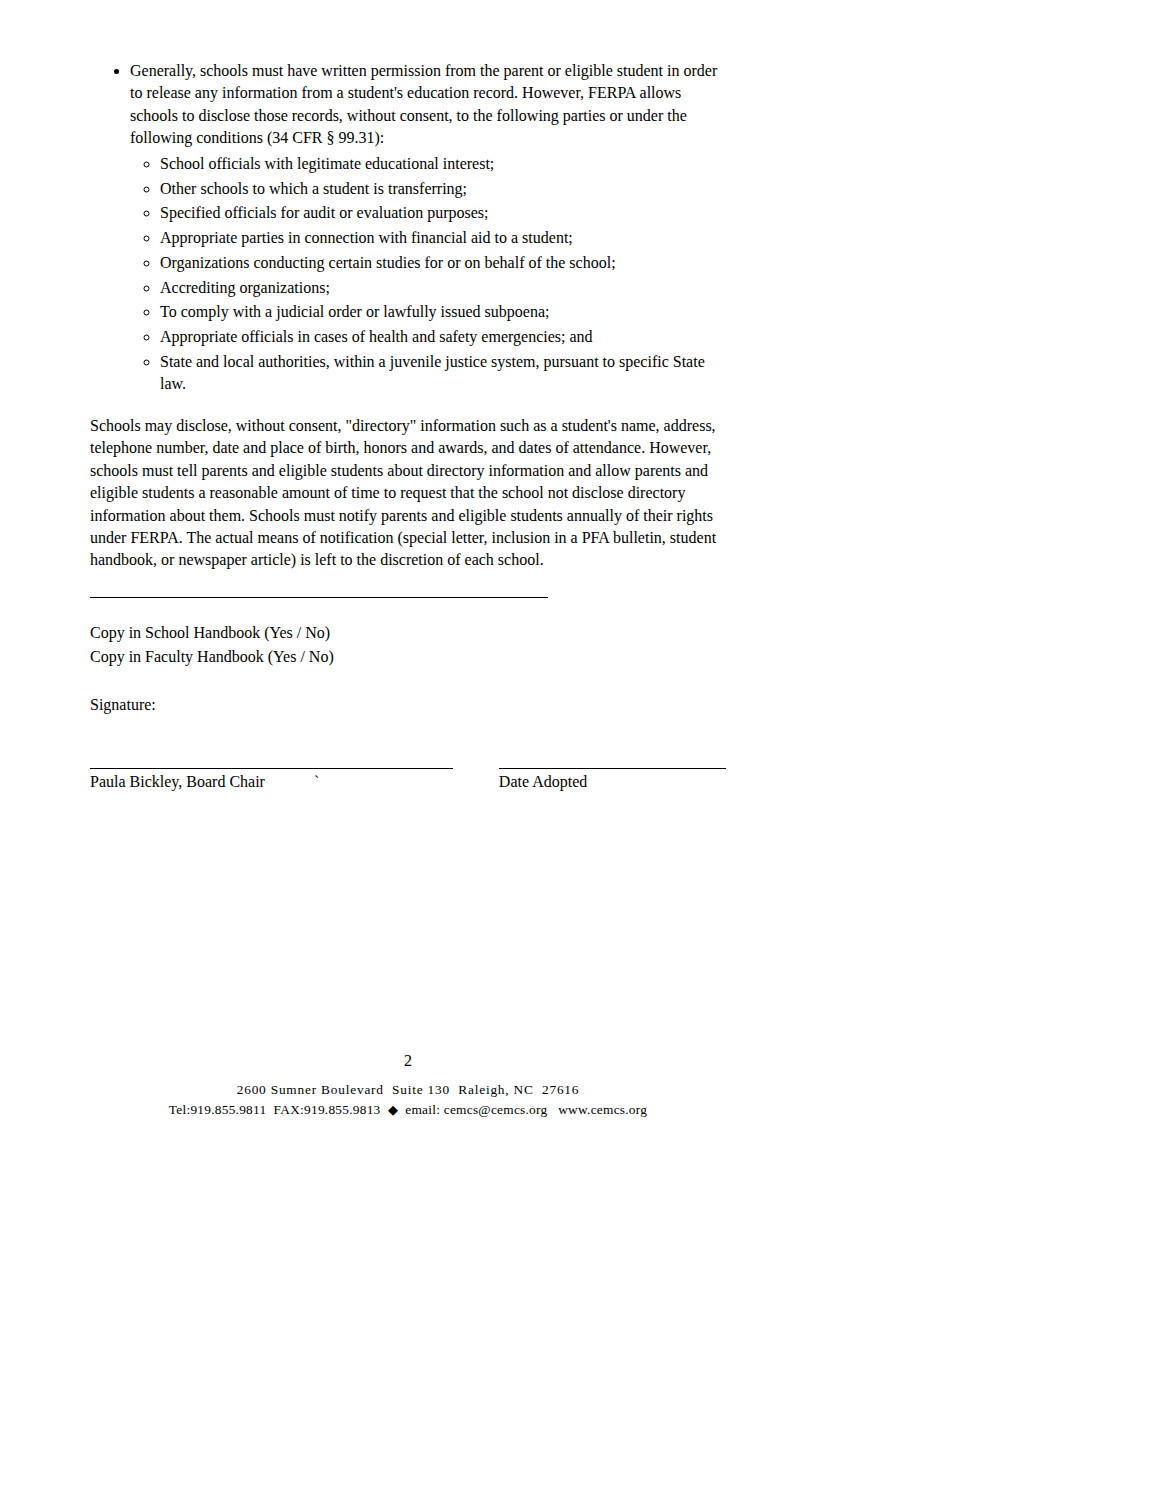Generally, schools must have written permission from the parent or eligible student in order to release any information from a student's education record. However, FERPA allows schools to disclose those records, without consent, to the following parties or under the following conditions (34 CFR § 99.31):
School officials with legitimate educational interest;
Other schools to which a student is transferring;
Specified officials for audit or evaluation purposes;
Appropriate parties in connection with financial aid to a student;
Organizations conducting certain studies for or on behalf of the school;
Accrediting organizations;
To comply with a judicial order or lawfully issued subpoena;
Appropriate officials in cases of health and safety emergencies; and
State and local authorities, within a juvenile justice system, pursuant to specific State law.
Schools may disclose, without consent, "directory" information such as a student's name, address, telephone number, date and place of birth, honors and awards, and dates of attendance. However, schools must tell parents and eligible students about directory information and allow parents and eligible students a reasonable amount of time to request that the school not disclose directory information about them. Schools must notify parents and eligible students annually of their rights under FERPA. The actual means of notification (special letter, inclusion in a PFA bulletin, student handbook, or newspaper article) is left to the discretion of each school.
Copy in School Handbook (Yes / No)
Copy in Faculty Handbook (Yes / No)
Signature:
| Paula Bickley, Board Chair ` | | Date Adopted |
2
2600 Sumner Boulevard Suite 130 Raleigh, NC 27616
Tel:919.855.9811 FAX:919.855.9813 ◆ email: cemcs@cemcs.org www.cemcs.org